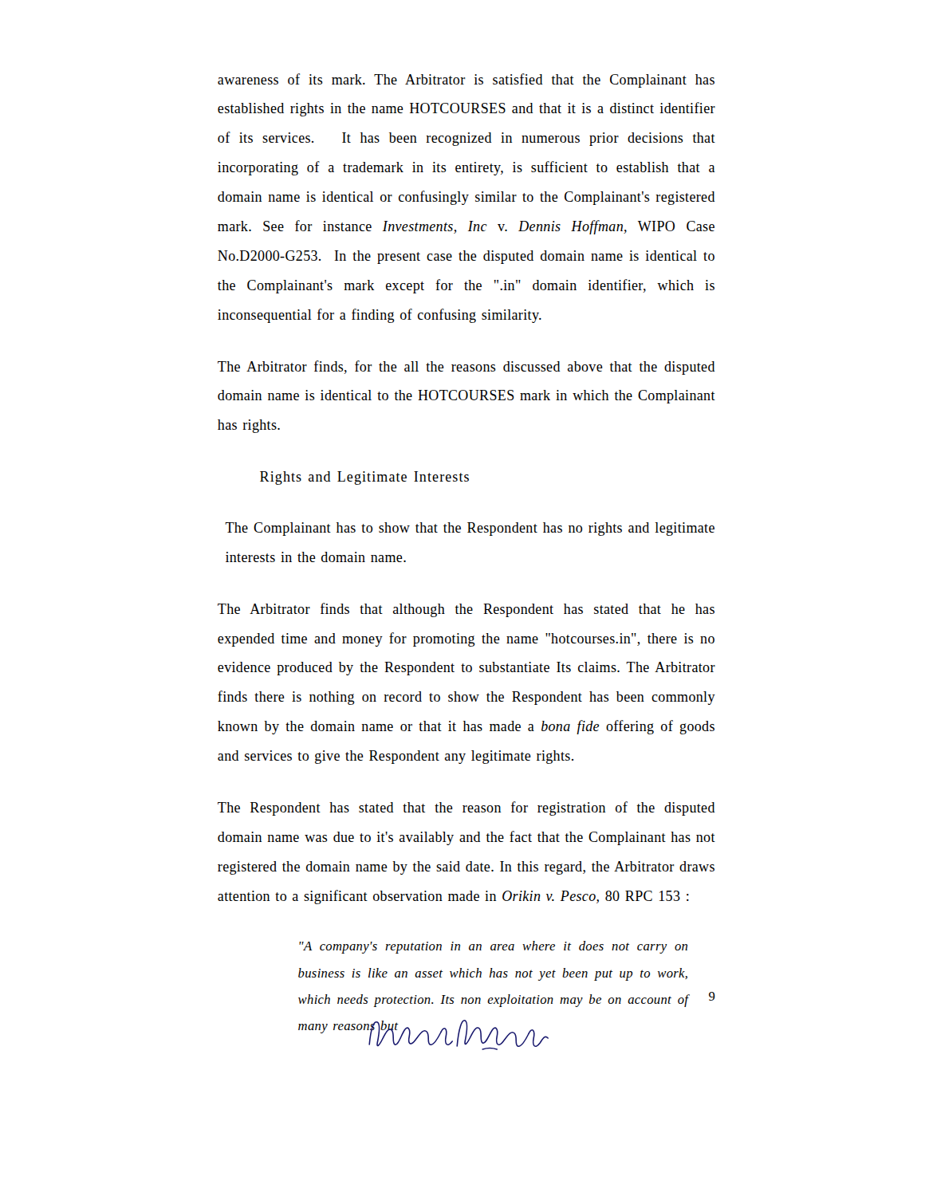awareness of its mark. The Arbitrator is satisfied that the Complainant has established rights in the name HOTCOURSES and that it is a distinct identifier of its services. It has been recognized in numerous prior decisions that incorporating of a trademark in its entirety, is sufficient to establish that a domain name is identical or confusingly similar to the Complainant's registered mark. See for instance Investments, Inc v. Dennis Hoffman, WIPO Case No.D2000-G253. In the present case the disputed domain name is identical to the Complainant's mark except for the ".in" domain identifier, which is inconsequential for a finding of confusing similarity.
The Arbitrator finds, for the all the reasons discussed above that the disputed domain name is identical to the HOTCOURSES mark in which the Complainant has rights.
Rights and Legitimate Interests
The Complainant has to show that the Respondent has no rights and legitimate interests in the domain name.
The Arbitrator finds that although the Respondent has stated that he has expended time and money for promoting the name "hotcourses.in", there is no evidence produced by the Respondent to substantiate Its claims. The Arbitrator finds there is nothing on record to show the Respondent has been commonly known by the domain name or that it has made a bona fide offering of goods and services to give the Respondent any legitimate rights.
The Respondent has stated that the reason for registration of the disputed domain name was due to it's availably and the fact that the Complainant has not registered the domain name by the said date. In this regard, the Arbitrator draws attention to a significant observation made in Orikin v. Pesco, 80 RPC 153 :
"A company's reputation in an area where it does not carry on business is like an asset which has not yet been put up to work, which needs protection. Its non exploitation may be on account of many reasons but
9